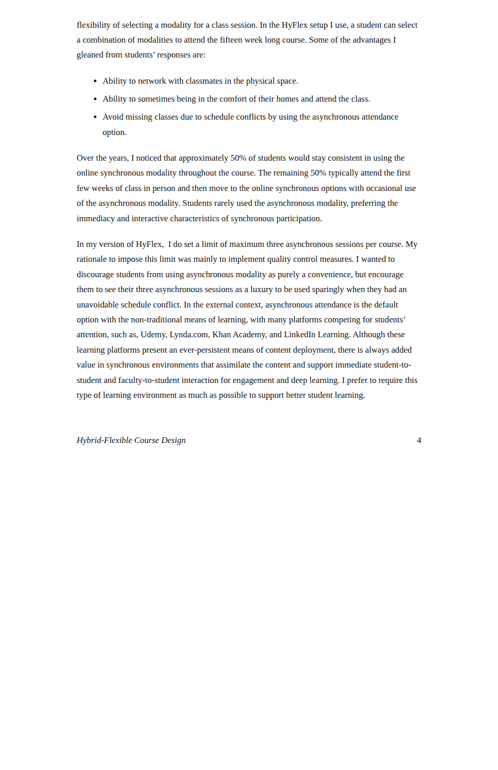flexibility of selecting a modality for a class session. In the HyFlex setup I use, a student can select a combination of modalities to attend the fifteen week long course. Some of the advantages I gleaned from students’ responses are:
Ability to network with classmates in the physical space.
Ability to sometimes being in the comfort of their homes and attend the class.
Avoid missing classes due to schedule conflicts by using the asynchronous attendance option.
Over the years, I noticed that approximately 50% of students would stay consistent in using the online synchronous modality throughout the course. The remaining 50% typically attend the first few weeks of class in person and then move to the online synchronous options with occasional use of the asynchronous modality. Students rarely used the asynchronous modality, preferring the immediacy and interactive characteristics of synchronous participation.
In my version of HyFlex, I do set a limit of maximum three asynchronous sessions per course. My rationale to impose this limit was mainly to implement quality control measures. I wanted to discourage students from using asynchronous modality as purely a convenience, but encourage them to see their three asynchronous sessions as a luxury to be used sparingly when they had an unavoidable schedule conflict. In the external context, asynchronous attendance is the default option with the non-traditional means of learning, with many platforms competing for students’ attention, such as, Udemy, Lynda.com, Khan Academy, and LinkedIn Learning. Although these learning platforms present an ever-persistent means of content deployment, there is always added value in synchronous environments that assimilate the content and support immediate student-to-student and faculty-to-student interaction for engagement and deep learning. I prefer to require this type of learning environment as much as possible to support better student learning.
Hybrid-Flexible Course Design 4